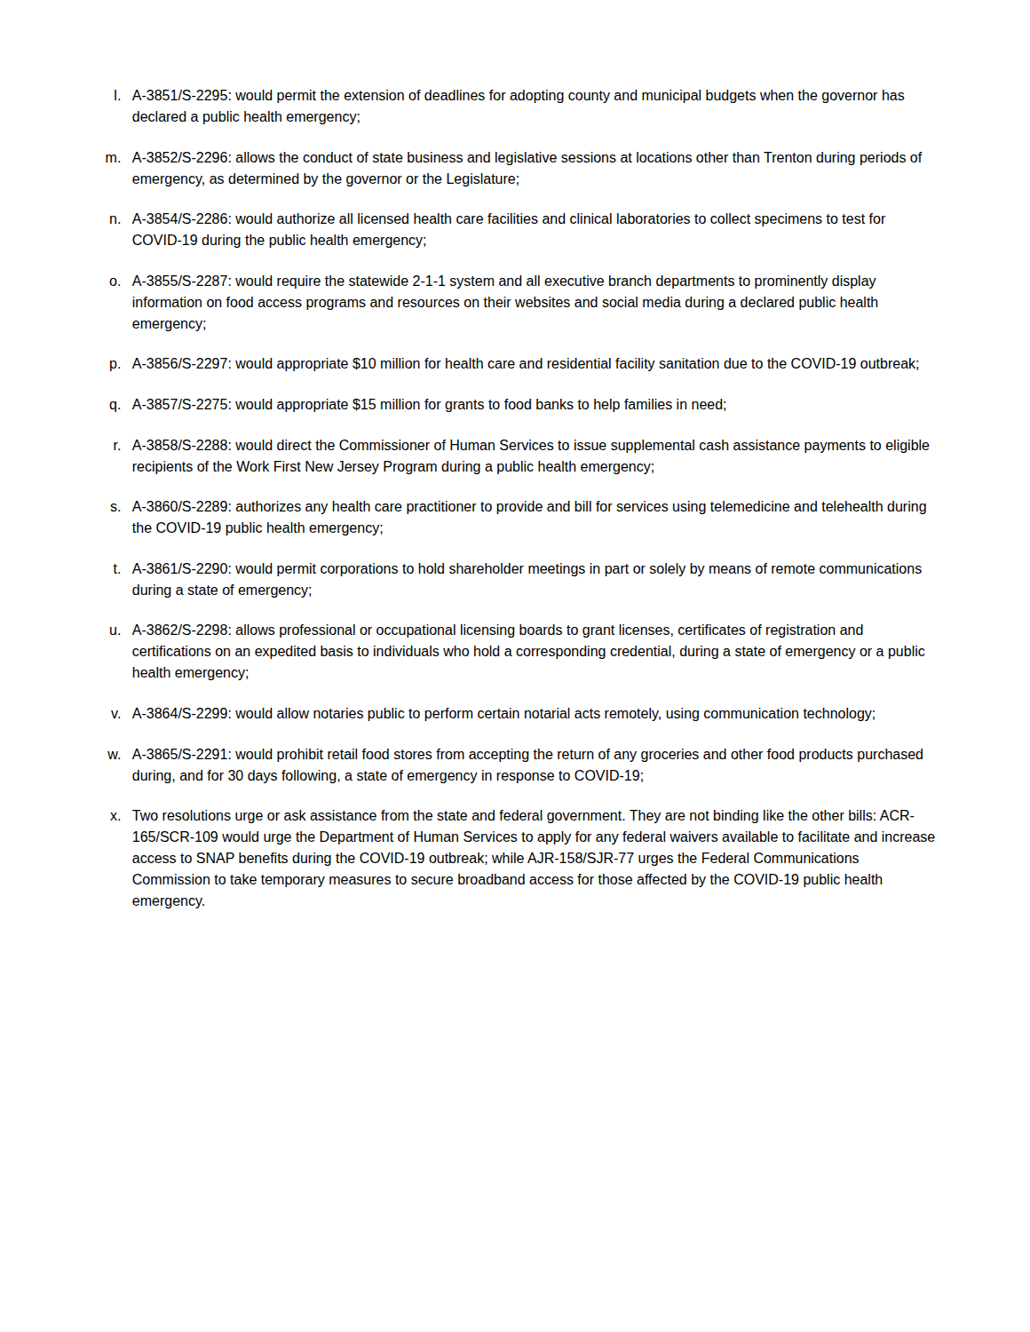A-3851/S-2295: would permit the extension of deadlines for adopting county and municipal budgets when the governor has declared a public health emergency;
A-3852/S-2296: allows the conduct of state business and legislative sessions at locations other than Trenton during periods of emergency, as determined by the governor or the Legislature;
A-3854/S-2286: would authorize all licensed health care facilities and clinical laboratories to collect specimens to test for COVID-19 during the public health emergency;
A-3855/S-2287: would require the statewide 2-1-1 system and all executive branch departments to prominently display information on food access programs and resources on their websites and social media during a declared public health emergency;
A-3856/S-2297: would appropriate $10 million for health care and residential facility sanitation due to the COVID-19 outbreak;
A-3857/S-2275: would appropriate $15 million for grants to food banks to help families in need;
A-3858/S-2288: would direct the Commissioner of Human Services to issue supplemental cash assistance payments to eligible recipients of the Work First New Jersey Program during a public health emergency;
A-3860/S-2289: authorizes any health care practitioner to provide and bill for services using telemedicine and telehealth during the COVID-19 public health emergency;
A-3861/S-2290: would permit corporations to hold shareholder meetings in part or solely by means of remote communications during a state of emergency;
A-3862/S-2298: allows professional or occupational licensing boards to grant licenses, certificates of registration and certifications on an expedited basis to individuals who hold a corresponding credential, during a state of emergency or a public health emergency;
A-3864/S-2299: would allow notaries public to perform certain notarial acts remotely, using communication technology;
A-3865/S-2291: would prohibit retail food stores from accepting the return of any groceries and other food products purchased during, and for 30 days following, a state of emergency in response to COVID-19;
Two resolutions urge or ask assistance from the state and federal government. They are not binding like the other bills: ACR-165/SCR-109 would urge the Department of Human Services to apply for any federal waivers available to facilitate and increase access to SNAP benefits during the COVID-19 outbreak; while AJR-158/SJR-77 urges the Federal Communications Commission to take temporary measures to secure broadband access for those affected by the COVID-19 public health emergency.